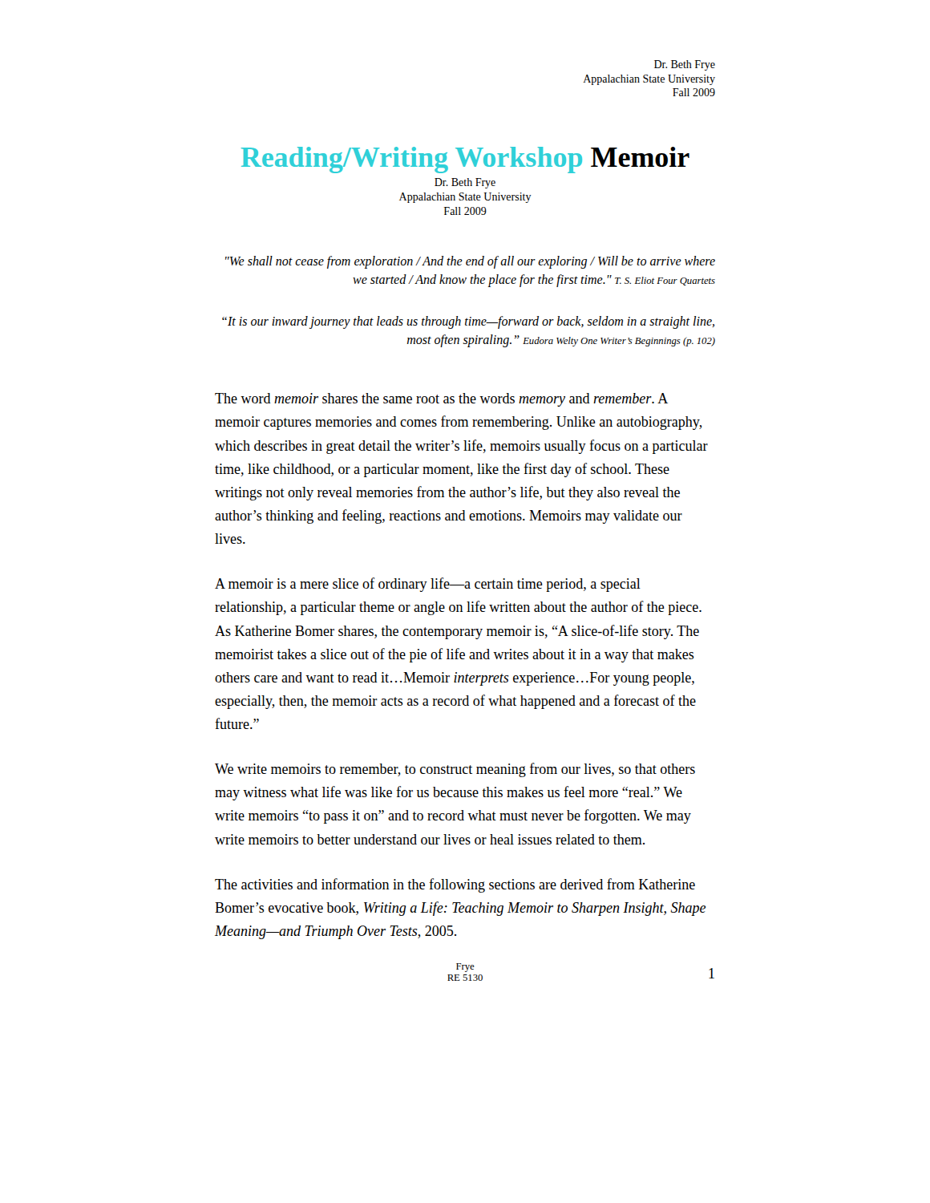Dr. Beth Frye
Appalachian State University
Fall 2009
Reading/Writing Workshop Memoir
Dr. Beth Frye
Appalachian State University
Fall 2009
"We shall not cease from exploration / And the end of all our exploring / Will be to arrive where we started / And know the place for the first time." T. S. Eliot Four Quartets
“It is our inward journey that leads us through time—forward or back, seldom in a straight line, most often spiraling.” Eudora Welty One Writer’s Beginnings (p. 102)
The word memoir shares the same root as the words memory and remember. A memoir captures memories and comes from remembering. Unlike an autobiography, which describes in great detail the writer’s life, memoirs usually focus on a particular time, like childhood, or a particular moment, like the first day of school. These writings not only reveal memories from the author’s life, but they also reveal the author’s thinking and feeling, reactions and emotions. Memoirs may validate our lives.
A memoir is a mere slice of ordinary life—a certain time period, a special relationship, a particular theme or angle on life written about the author of the piece. As Katherine Bomer shares, the contemporary memoir is, “A slice-of-life story. The memoirist takes a slice out of the pie of life and writes about it in a way that makes others care and want to read it…Memoir interprets experience…For young people, especially, then, the memoir acts as a record of what happened and a forecast of the future.”
We write memoirs to remember, to construct meaning from our lives, so that others may witness what life was like for us because this makes us feel more “real.” We write memoirs “to pass it on” and to record what must never be forgotten. We may write memoirs to better understand our lives or heal issues related to them.
The activities and information in the following sections are derived from Katherine Bomer’s evocative book, Writing a Life: Teaching Memoir to Sharpen Insight, Shape Meaning—and Triumph Over Tests, 2005.
Frye
RE 5130
1